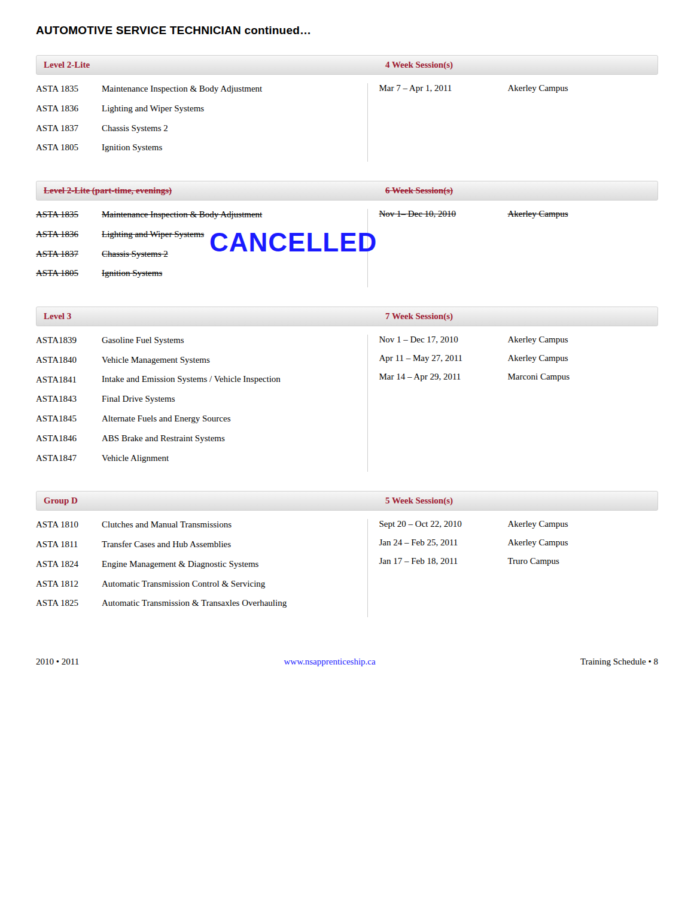AUTOMOTIVE SERVICE TECHNICIAN continued…
Level 2-Lite 4 Week Session(s)
ASTA 1835 Maintenance Inspection & Body Adjustment
ASTA 1836 Lighting and Wiper Systems
ASTA 1837 Chassis Systems 2
ASTA 1805 Ignition Systems
Mar 7 – Apr 1, 2011 Akerley Campus
Level 2-Lite (part-time, evenings) 6 Week Session(s)
CANCELLED
ASTA 1835 Maintenance Inspection & Body Adjustment
ASTA 1836 Lighting and Wiper Systems
ASTA 1837 Chassis Systems 2
ASTA 1805 Ignition Systems
Nov 1– Dec 10, 2010 Akerley Campus
Level 3 7 Week Session(s)
ASTA1839 Gasoline Fuel Systems
ASTA1840 Vehicle Management Systems
ASTA1841 Intake and Emission Systems / Vehicle Inspection
ASTA1843 Final Drive Systems
ASTA1845 Alternate Fuels and Energy Sources
ASTA1846 ABS Brake and Restraint Systems
ASTA1847 Vehicle Alignment
Nov 1 – Dec 17, 2010 Akerley Campus
Apr 11 – May 27, 2011 Akerley Campus
Mar 14 – Apr 29, 2011 Marconi Campus
Group D 5 Week Session(s)
ASTA 1810 Clutches and Manual Transmissions
ASTA 1811 Transfer Cases and Hub Assemblies
ASTA 1824 Engine Management & Diagnostic Systems
ASTA 1812 Automatic Transmission Control & Servicing
ASTA 1825 Automatic Transmission & Transaxles Overhauling
Sept 20 – Oct 22, 2010 Akerley Campus
Jan 24 – Feb 25, 2011 Akerley Campus
Jan 17 – Feb 18, 2011 Truro Campus
2010 • 2011 www.nsapprenticeship.ca Training Schedule • 8